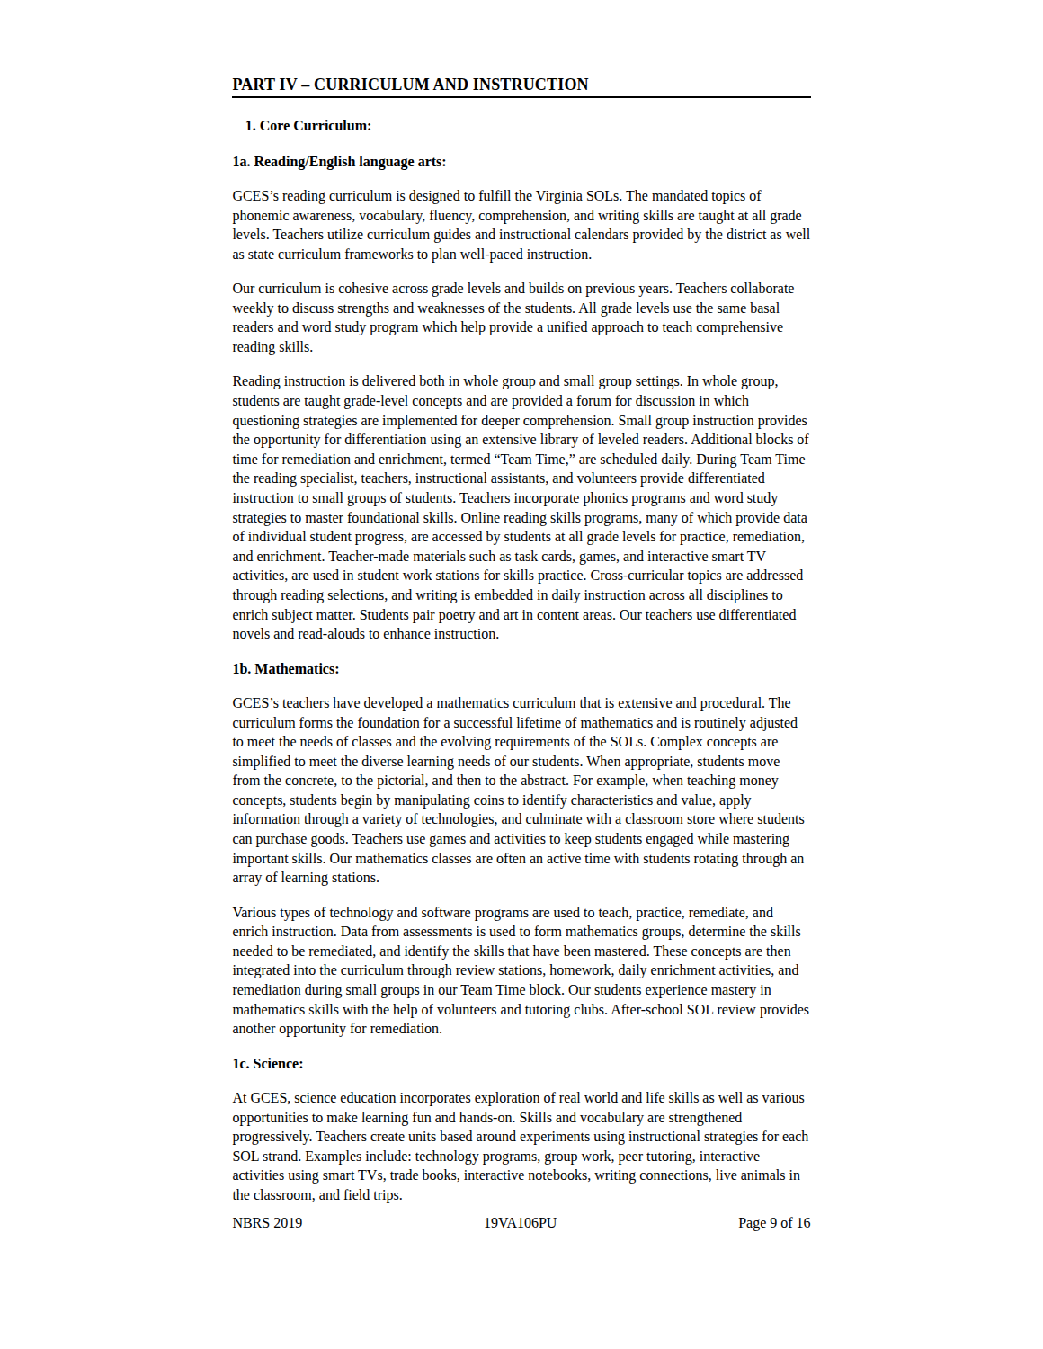PART IV – CURRICULUM AND INSTRUCTION
Core Curriculum:
1a. Reading/English language arts:
GCES’s reading curriculum is designed to fulfill the Virginia SOLs. The mandated topics of phonemic awareness, vocabulary, fluency, comprehension, and writing skills are taught at all grade levels. Teachers utilize curriculum guides and instructional calendars provided by the district as well as state curriculum frameworks to plan well-paced instruction.
Our curriculum is cohesive across grade levels and builds on previous years. Teachers collaborate weekly to discuss strengths and weaknesses of the students. All grade levels use the same basal readers and word study program which help provide a unified approach to teach comprehensive reading skills.
Reading instruction is delivered both in whole group and small group settings. In whole group, students are taught grade-level concepts and are provided a forum for discussion in which questioning strategies are implemented for deeper comprehension. Small group instruction provides the opportunity for differentiation using an extensive library of leveled readers. Additional blocks of time for remediation and enrichment, termed “Team Time,” are scheduled daily. During Team Time the reading specialist, teachers, instructional assistants, and volunteers provide differentiated instruction to small groups of students. Teachers incorporate phonics programs and word study strategies to master foundational skills. Online reading skills programs, many of which provide data of individual student progress, are accessed by students at all grade levels for practice, remediation, and enrichment. Teacher-made materials such as task cards, games, and interactive smart TV activities, are used in student work stations for skills practice. Cross-curricular topics are addressed through reading selections, and writing is embedded in daily instruction across all disciplines to enrich subject matter. Students pair poetry and art in content areas. Our teachers use differentiated novels and read-alouds to enhance instruction.
1b. Mathematics:
GCES’s teachers have developed a mathematics curriculum that is extensive and procedural. The curriculum forms the foundation for a successful lifetime of mathematics and is routinely adjusted to meet the needs of classes and the evolving requirements of the SOLs. Complex concepts are simplified to meet the diverse learning needs of our students. When appropriate, students move from the concrete, to the pictorial, and then to the abstract. For example, when teaching money concepts, students begin by manipulating coins to identify characteristics and value, apply information through a variety of technologies, and culminate with a classroom store where students can purchase goods. Teachers use games and activities to keep students engaged while mastering important skills. Our mathematics classes are often an active time with students rotating through an array of learning stations.
Various types of technology and software programs are used to teach, practice, remediate, and enrich instruction. Data from assessments is used to form mathematics groups, determine the skills needed to be remediated, and identify the skills that have been mastered. These concepts are then integrated into the curriculum through review stations, homework, daily enrichment activities, and remediation during small groups in our Team Time block. Our students experience mastery in mathematics skills with the help of volunteers and tutoring clubs. After-school SOL review provides another opportunity for remediation.
1c. Science:
At GCES, science education incorporates exploration of real world and life skills as well as various opportunities to make learning fun and hands-on. Skills and vocabulary are strengthened progressively. Teachers create units based around experiments using instructional strategies for each SOL strand. Examples include: technology programs, group work, peer tutoring, interactive activities using smart TVs, trade books, interactive notebooks, writing connections, live animals in the classroom, and field trips.
NBRS 2019 19VA106PU Page 9 of 16